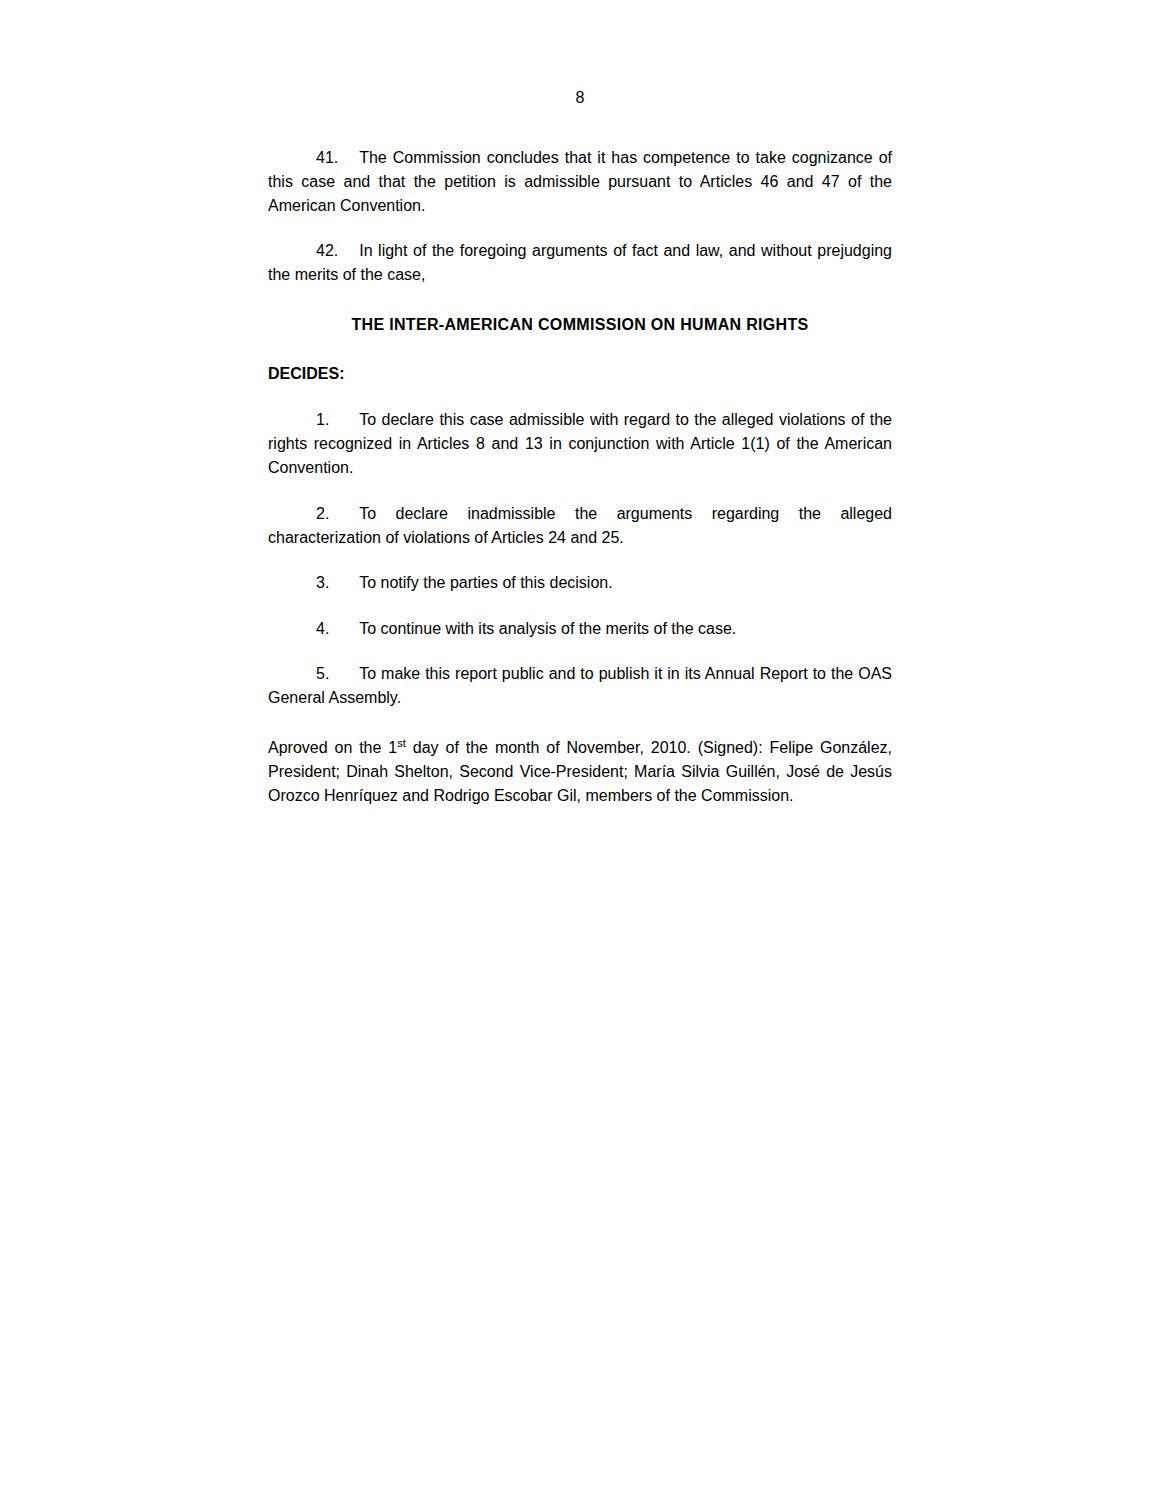8
41. The Commission concludes that it has competence to take cognizance of this case and that the petition is admissible pursuant to Articles 46 and 47 of the American Convention.
42. In light of the foregoing arguments of fact and law, and without prejudging the merits of the case,
THE INTER-AMERICAN COMMISSION ON HUMAN RIGHTS
DECIDES:
1. To declare this case admissible with regard to the alleged violations of the rights recognized in Articles 8 and 13 in conjunction with Article 1(1) of the American Convention.
2. To declare inadmissible the arguments regarding the alleged characterization of violations of Articles 24 and 25.
3. To notify the parties of this decision.
4. To continue with its analysis of the merits of the case.
5. To make this report public and to publish it in its Annual Report to the OAS General Assembly.
Aproved on the 1st day of the month of November, 2010. (Signed): Felipe González, President; Dinah Shelton, Second Vice-President; María Silvia Guillén, José de Jesús Orozco Henríquez and Rodrigo Escobar Gil, members of the Commission.